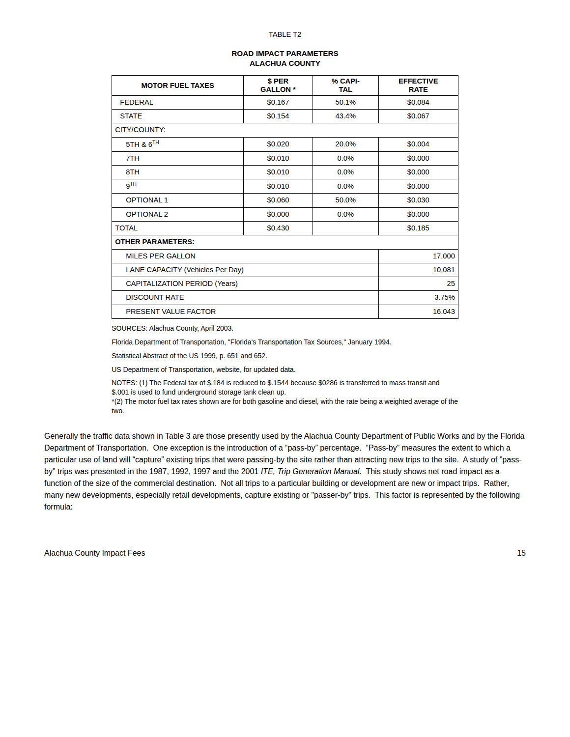TABLE T2
ROAD IMPACT PARAMETERS
ALACHUA COUNTY
| MOTOR FUEL TAXES | $ PER GALLON * | % CAPI- TAL | EFFECTIVE RATE |
| --- | --- | --- | --- |
| FEDERAL | $0.167 | 50.1% | $0.084 |
| STATE | $0.154 | 43.4% | $0.067 |
| CITY/COUNTY: |
| 5TH & 6 TH | $0.020 | 20.0% | $0.004 |
| 7TH | $0.010 | 0.0% | $0.000 |
| 8TH | $0.010 | 0.0% | $0.000 |
| 9 TH | $0.010 | 0.0% | $0.000 |
| OPTIONAL 1 | $0.060 | 50.0% | $0.030 |
| OPTIONAL 2 | $0.000 | 0.0% | $0.000 |
| TOTAL | $0.430 | | $0.185 |
| OTHER PARAMETERS: |
| MILES PER GALLON | 17.000 |
| LANE CAPACITY (Vehicles Per Day) | 10,081 |
| CAPITALIZATION PERIOD (Years) | 25 |
| DISCOUNT RATE | 3.75% |
| PRESENT VALUE FACTOR | 16.043 |
SOURCES: Alachua County, April 2003.
Florida Department of Transportation, "Florida's Transportation Tax Sources," January 1994.
Statistical Abstract of the US 1999, p. 651 and 652.
US Department of Transportation, website, for updated data.
NOTES: (1) The Federal tax of $.184 is reduced to $.1544 because $0286 is transferred to mass transit and $.001 is used to fund underground storage tank clean up.
*(2) The motor fuel tax rates shown are for both gasoline and diesel, with the rate being a weighted average of the two.
Generally the traffic data shown in Table 3 are those presently used by the Alachua County Department of Public Works and by the Florida Department of Transportation. One exception is the introduction of a “pass-by” percentage. “Pass-by” measures the extent to which a particular use of land will “capture” existing trips that were passing-by the site rather than attracting new trips to the site. A study of "pass-by" trips was presented in the 1987, 1992, 1997 and the 2001 ITE, Trip Generation Manual. This study shows net road impact as a function of the size of the commercial destination. Not all trips to a particular building or development are new or impact trips. Rather, many new developments, especially retail developments, capture existing or "passer-by" trips. This factor is represented by the following formula:
Alachua County Impact Fees 15